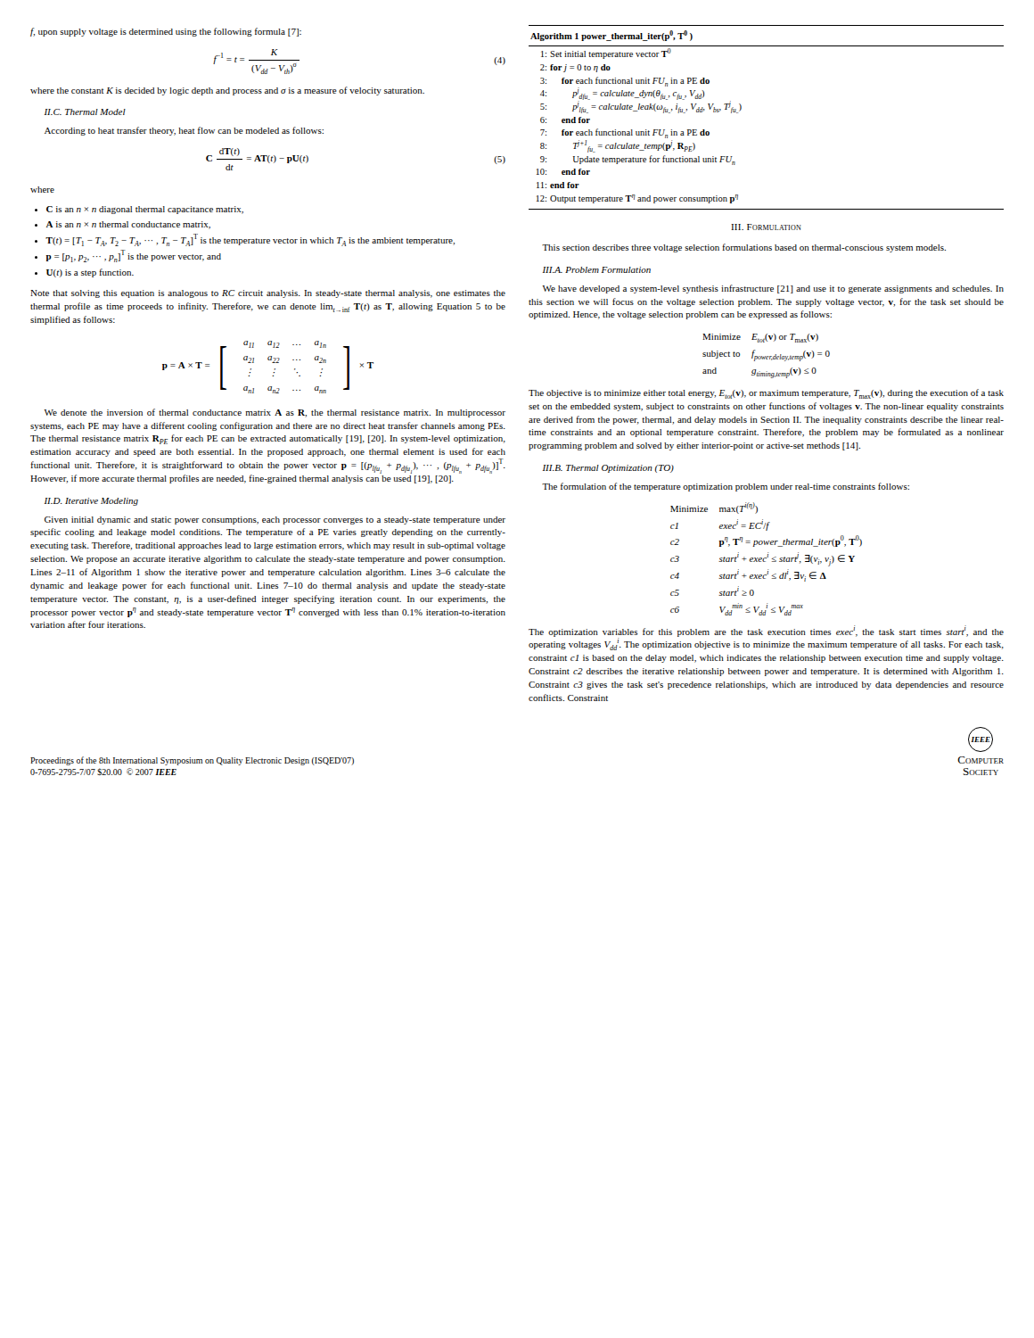f, upon supply voltage is determined using the following formula [7]:
f−1 = t = K (Vdd − Vth)σ
(4)
where the constant K is decided by logic depth and process and σ is a measure of velocity saturation.
II.C. Thermal Model
According to heat transfer theory, heat flow can be modeled as follows:
C dT(t) dt = AT(t) − pU(t)
(5)
where
C is an n × n diagonal thermal capacitance matrix,
A is an n × n thermal conductance matrix,
T(t) = [T1 − TA, T2 − TA, ··· , Tn − TA]T is the temperature vector in which TA is the ambient temperature,
p = [p1, p2, ··· , pn]T is the power vector, and
U(t) is a step function.
Note that solving this equation is analogous to RC circuit analysis. In steady-state thermal analysis, one estimates the thermal profile as time proceeds to infinity. Therefore, we can denote limt→inf T(t) as T, allowing Equation 5 to be simplified as follows:
p = A × T = [
| a 11 | a 12 | … | a 1n |
| a 21 | a 22 | … | a 2n |
| ⋮ | ⋮ | ⋱ | ⋮ |
| a n1 | a n2 | … | a nn |
] × T
We denote the inversion of thermal conductance matrix A as R, the thermal resistance matrix. In multiprocessor systems, each PE may have a different cooling configuration and there are no direct heat transfer channels among PEs. The thermal resistance matrix RPE for each PE can be extracted automatically [19], [20]. In system-level optimization, estimation accuracy and speed are both essential. In the proposed approach, one thermal element is used for each functional unit. Therefore, it is straightforward to obtain the power vector p = [(plfu1 + pdfu1), ··· , (plfun + pdfun)]T. However, if more accurate thermal profiles are needed, fine-grained thermal analysis can be used [19], [20].
II.D. Iterative Modeling
Given initial dynamic and static power consumptions, each processor converges to a steady-state temperature under specific cooling and leakage model conditions. The temperature of a PE varies greatly depending on the currently-executing task. Therefore, traditional approaches lead to large estimation errors, which may result in sub-optimal voltage selection. We propose an accurate iterative algorithm to calculate the steady-state temperature and power consumption. Lines 2–11 of Algorithm 1 show the iterative power and temperature calculation algorithm. Lines 3–6 calculate the dynamic and leakage power for each functional unit. Lines 7–10 do thermal analysis and update the steady-state temperature vector. The constant, η, is a user-defined integer specifying iteration count. In our experiments, the processor power vector pη and steady-state temperature vector Tη converged with less than 0.1% iteration-to-iteration variation after four iterations.
Algorithm 1 power_thermal_iter(p0, T0 )
Set initial temperature vector T0
for j = 0 to η do
for each functional unit FUn in a PE do
pjdfun = calculate_dyn(θfun, cfun, Vdd)
pjlfun = calculate_leak(ωfun, ifun, Vdd, Vbs, Tjfun)
end for
for each functional unit FUn in a PE do
Tj+1fun = calculate_temp(pj, RPE)
Update temperature for functional unit FUn
end for
end for
Output temperature Tη and power consumption pη
III. Formulation
This section describes three voltage selection formulations based on thermal-conscious system models.
III.A. Problem Formulation
We have developed a system-level synthesis infrastructure [21] and use it to generate assignments and schedules. In this section we will focus on the voltage selection problem. The supply voltage vector, v, for the task set should be optimized. Hence, the voltage selection problem can be expressed as follows:
| Minimize | E tot ( v ) or T max ( v ) |
| subject to | f power,delay,temp ( v ) = 0 |
| and | g timing,temp ( v ) ≤ 0 |
The objective is to minimize either total energy, Etot(v), or maximum temperature, Tmax(v), during the execution of a task set on the embedded system, subject to constraints on other functions of voltages v. The non-linear equality constraints are derived from the power, thermal, and delay models in Section II. The inequality constraints describe the linear real-time constraints and an optional temperature constraint. Therefore, the problem may be formulated as a nonlinear programming problem and solved by either interior-point or active-set methods [14].
III.B. Thermal Optimization (TO)
The formulation of the temperature optimization problem under real-time constraints follows:
| Minimize | max( T i(η) ) |
| c1 | exec i = EC i / f |
| c2 | p η , T η = power_thermal_iter ( p 0 , T 0 ) |
| c3 | start i + exec i ≤ start j , ∃( v i , v j ) ∈ Υ |
| c4 | start i + exec i ≤ dl i , ∃ v i ∈ Δ |
| c5 | start i ≥ 0 |
| c6 | V dd min ≤ V dd i ≤ V dd max |
The optimization variables for this problem are the task execution times execi, the task start times starti, and the operating voltages Vddi. The optimization objective is to minimize the maximum temperature of all tasks. For each task, constraint c1 is based on the delay model, which indicates the relationship between execution time and supply voltage. Constraint c2 describes the iterative relationship between power and temperature. It is determined with Algorithm 1. Constraint c3 gives the task set's precedence relationships, which are introduced by data dependencies and resource conflicts. Constraint
Proceedings of the 8th International Symposium on Quality Electronic Design (ISQED'07)
0-7695-2795-7/07 $20.00 © 2007 IEEE
IEEE
Computer
Society